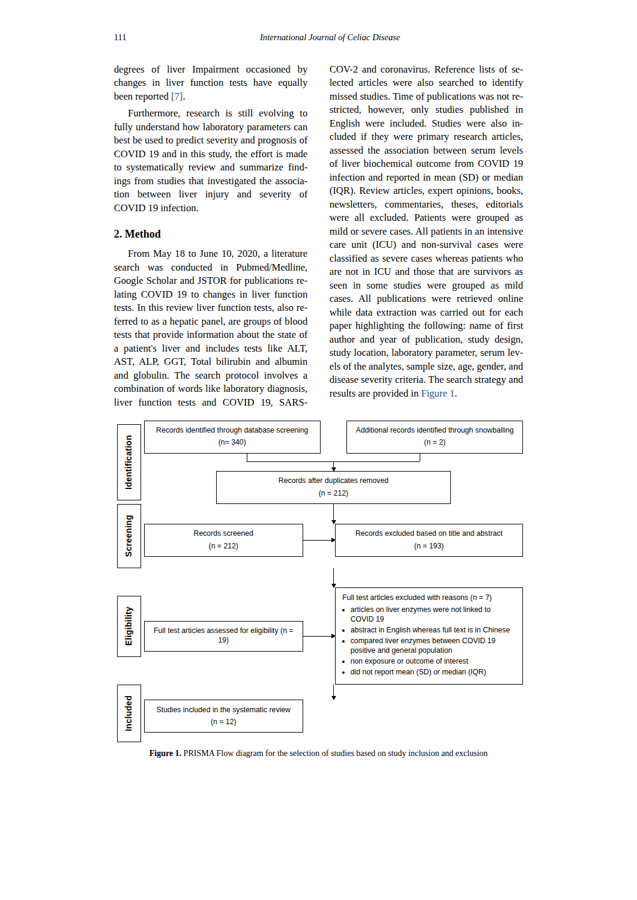111
International Journal of Celiac Disease
degrees of liver Impairment occasioned by changes in liver function tests have equally been reported [7].
Furthermore, research is still evolving to fully understand how laboratory parameters can best be used to predict severity and prognosis of COVID 19 and in this study, the effort is made to systematically review and summarize findings from studies that investigated the association between liver injury and severity of COVID 19 infection.
2. Method
From May 18 to June 10, 2020, a literature search was conducted in Pubmed/Medline, Google Scholar and JSTOR for publications relating COVID 19 to changes in liver function tests. In this review liver function tests, also referred to as a hepatic panel, are groups of blood tests that provide information about the state of a patient's liver and includes tests like ALT, AST, ALP, GGT, Total bilirubin and albumin and globulin. The search protocol involves a combination of words like laboratory diagnosis, liver function tests and COVID 19, SARS-COV-2 and coronavirus. Reference lists of selected articles were also searched to identify missed studies. Time of publications was not restricted, however, only studies published in English were included. Studies were also included if they were primary research articles, assessed the association between serum levels of liver biochemical outcome from COVID 19 infection and reported in mean (SD) or median (IQR). Review articles, expert opinions, books, newsletters, commentaries, theses, editorials were all excluded. Patients were grouped as mild or severe cases. All patients in an intensive care unit (ICU) and non-survival cases were classified as severe cases whereas patients who are not in ICU and those that are survivors as seen in some studies were grouped as mild cases. All publications were retrieved online while data extraction was carried out for each paper highlighting the following: name of first author and year of publication, study design, study location, laboratory parameter, serum levels of the analytes, sample size, age, gender, and disease severity criteria. The search strategy and results are provided in Figure 1.
Identification
Records identified through database screening
(n= 340)
Additional records identified through snowballing
(n = 2)
Records after duplicates removed
(n = 212)
Screening
Records screened
(n = 212)
Records excluded based on title and abstract
(n = 193)
Eligibility
Full test articles assessed for eligibility (n = 19)
Full test articles excluded with reasons (n = 7)
articles on liver enzymes were not linked to COVID 19
abstract in English whereas full text is in Chinese
compared liver enzymes between COVID 19 positive and general population
non exposure or outcome of interest
did not report mean (SD) or median (IQR)
Included
Studies included in the systematic review
(n = 12)
Figure 1. PRISMA Flow diagram for the selection of studies based on study inclusion and exclusion